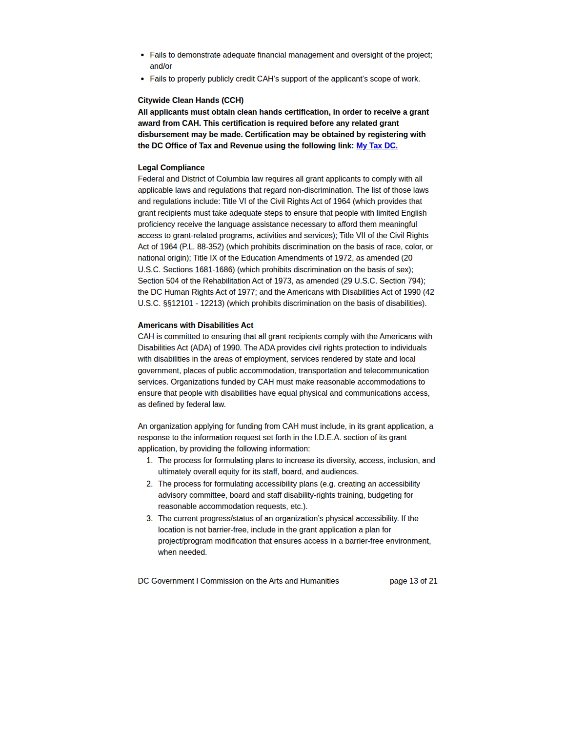Fails to demonstrate adequate financial management and oversight of the project; and/or
Fails to properly publicly credit CAH’s support of the applicant’s scope of work.
Citywide Clean Hands (CCH)
All applicants must obtain clean hands certification, in order to receive a grant award from CAH. This certification is required before any related grant disbursement may be made. Certification may be obtained by registering with the DC Office of Tax and Revenue using the following link: My Tax DC.
Legal Compliance
Federal and District of Columbia law requires all grant applicants to comply with all applicable laws and regulations that regard non-discrimination. The list of those laws and regulations include: Title VI of the Civil Rights Act of 1964 (which provides that grant recipients must take adequate steps to ensure that people with limited English proficiency receive the language assistance necessary to afford them meaningful access to grant-related programs, activities and services); Title VII of the Civil Rights Act of 1964 (P.L. 88-352) (which prohibits discrimination on the basis of race, color, or national origin); Title IX of the Education Amendments of 1972, as amended (20 U.S.C. Sections 1681-1686) (which prohibits discrimination on the basis of sex); Section 504 of the Rehabilitation Act of 1973, as amended (29 U.S.C. Section 794); the DC Human Rights Act of 1977; and the Americans with Disabilities Act of 1990 (42 U.S.C. §§12101 - 12213) (which prohibits discrimination on the basis of disabilities).
Americans with Disabilities Act
CAH is committed to ensuring that all grant recipients comply with the Americans with Disabilities Act (ADA) of 1990. The ADA provides civil rights protection to individuals with disabilities in the areas of employment, services rendered by state and local government, places of public accommodation, transportation and telecommunication services. Organizations funded by CAH must make reasonable accommodations to ensure that people with disabilities have equal physical and communications access, as defined by federal law.
An organization applying for funding from CAH must include, in its grant application, a response to the information request set forth in the I.D.E.A. section of its grant application, by providing the following information:
The process for formulating plans to increase its diversity, access, inclusion, and ultimately overall equity for its staff, board, and audiences.
The process for formulating accessibility plans (e.g. creating an accessibility advisory committee, board and staff disability-rights training, budgeting for reasonable accommodation requests, etc.).
The current progress/status of an organization’s physical accessibility. If the location is not barrier-free, include in the grant application a plan for project/program modification that ensures access in a barrier-free environment, when needed.
DC Government l Commission on the Arts and Humanities page 13 of 21